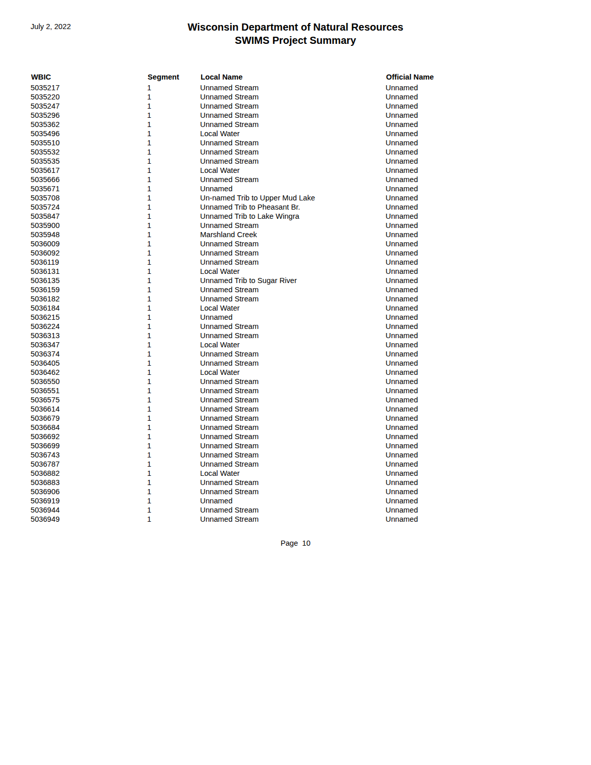July 2, 2022
Wisconsin Department of Natural Resources
SWIMS Project Summary
| WBIC | Segment | Local Name | Official Name |
| --- | --- | --- | --- |
| 5035217 | 1 | Unnamed Stream | Unnamed |
| 5035220 | 1 | Unnamed Stream | Unnamed |
| 5035247 | 1 | Unnamed Stream | Unnamed |
| 5035296 | 1 | Unnamed Stream | Unnamed |
| 5035362 | 1 | Unnamed Stream | Unnamed |
| 5035496 | 1 | Local Water | Unnamed |
| 5035510 | 1 | Unnamed Stream | Unnamed |
| 5035532 | 1 | Unnamed Stream | Unnamed |
| 5035535 | 1 | Unnamed Stream | Unnamed |
| 5035617 | 1 | Local Water | Unnamed |
| 5035666 | 1 | Unnamed Stream | Unnamed |
| 5035671 | 1 | Unnamed | Unnamed |
| 5035708 | 1 | Un-named Trib to Upper Mud Lake | Unnamed |
| 5035724 | 1 | Unnamed Trib to Pheasant Br. | Unnamed |
| 5035847 | 1 | Unnamed Trib to Lake Wingra | Unnamed |
| 5035900 | 1 | Unnamed Stream | Unnamed |
| 5035948 | 1 | Marshland Creek | Unnamed |
| 5036009 | 1 | Unnamed Stream | Unnamed |
| 5036092 | 1 | Unnamed Stream | Unnamed |
| 5036119 | 1 | Unnamed Stream | Unnamed |
| 5036131 | 1 | Local Water | Unnamed |
| 5036135 | 1 | Unnamed Trib to Sugar River | Unnamed |
| 5036159 | 1 | Unnamed Stream | Unnamed |
| 5036182 | 1 | Unnamed Stream | Unnamed |
| 5036184 | 1 | Local Water | Unnamed |
| 5036215 | 1 | Unnamed | Unnamed |
| 5036224 | 1 | Unnamed Stream | Unnamed |
| 5036313 | 1 | Unnamed Stream | Unnamed |
| 5036347 | 1 | Local Water | Unnamed |
| 5036374 | 1 | Unnamed Stream | Unnamed |
| 5036405 | 1 | Unnamed Stream | Unnamed |
| 5036462 | 1 | Local Water | Unnamed |
| 5036550 | 1 | Unnamed Stream | Unnamed |
| 5036551 | 1 | Unnamed Stream | Unnamed |
| 5036575 | 1 | Unnamed Stream | Unnamed |
| 5036614 | 1 | Unnamed Stream | Unnamed |
| 5036679 | 1 | Unnamed Stream | Unnamed |
| 5036684 | 1 | Unnamed Stream | Unnamed |
| 5036692 | 1 | Unnamed Stream | Unnamed |
| 5036699 | 1 | Unnamed Stream | Unnamed |
| 5036743 | 1 | Unnamed Stream | Unnamed |
| 5036787 | 1 | Unnamed Stream | Unnamed |
| 5036882 | 1 | Local Water | Unnamed |
| 5036883 | 1 | Unnamed Stream | Unnamed |
| 5036906 | 1 | Unnamed Stream | Unnamed |
| 5036919 | 1 | Unnamed | Unnamed |
| 5036944 | 1 | Unnamed Stream | Unnamed |
| 5036949 | 1 | Unnamed Stream | Unnamed |
Page 10